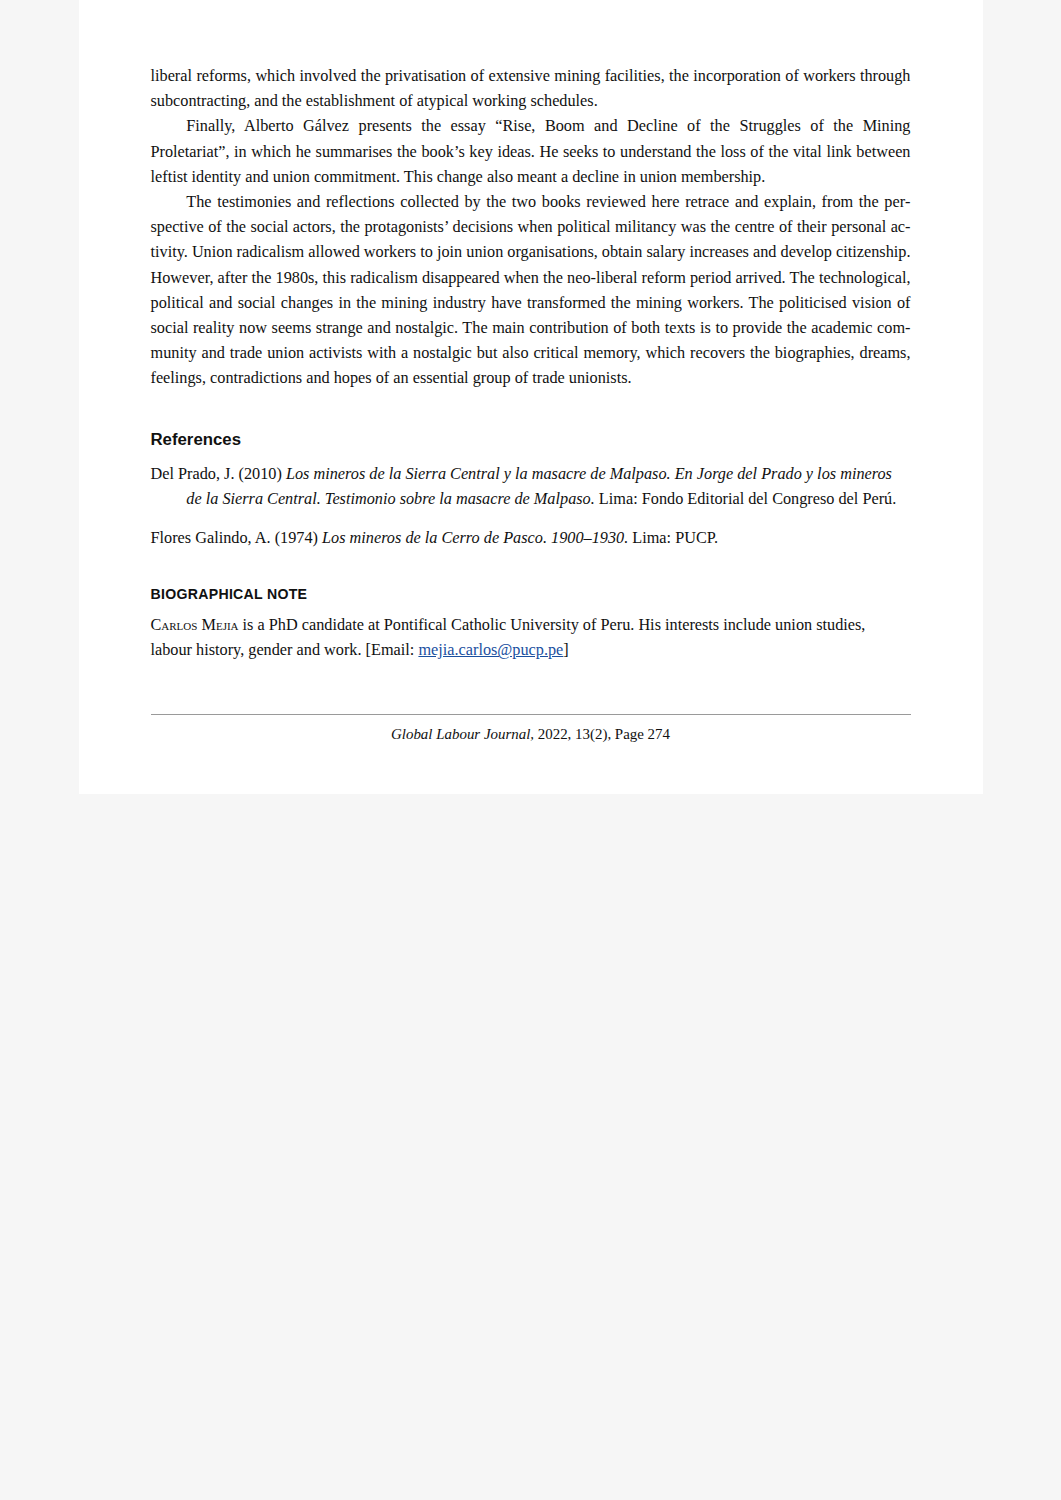liberal reforms, which involved the privatisation of extensive mining facilities, the incorporation of workers through subcontracting, and the establishment of atypical working schedules.
Finally, Alberto Gálvez presents the essay “Rise, Boom and Decline of the Struggles of the Mining Proletariat”, in which he summarises the book’s key ideas. He seeks to understand the loss of the vital link between leftist identity and union commitment. This change also meant a decline in union membership.
The testimonies and reflections collected by the two books reviewed here retrace and explain, from the perspective of the social actors, the protagonists’ decisions when political militancy was the centre of their personal activity. Union radicalism allowed workers to join union organisations, obtain salary increases and develop citizenship. However, after the 1980s, this radicalism disappeared when the neo-liberal reform period arrived. The technological, political and social changes in the mining industry have transformed the mining workers. The politicised vision of social reality now seems strange and nostalgic. The main contribution of both texts is to provide the academic community and trade union activists with a nostalgic but also critical memory, which recovers the biographies, dreams, feelings, contradictions and hopes of an essential group of trade unionists.
References
Del Prado, J. (2010) Los mineros de la Sierra Central y la masacre de Malpaso. En Jorge del Prado y los mineros de la Sierra Central. Testimonio sobre la masacre de Malpaso. Lima: Fondo Editorial del Congreso del Perú.
Flores Galindo, A. (1974) Los mineros de la Cerro de Pasco. 1900–1930. Lima: PUCP.
BIOGRAPHICAL NOTE
Carlos Mejia is a PhD candidate at Pontifical Catholic University of Peru. His interests include union studies, labour history, gender and work. [Email: mejia.carlos@pucp.pe]
Global Labour Journal, 2022, 13(2), Page 274